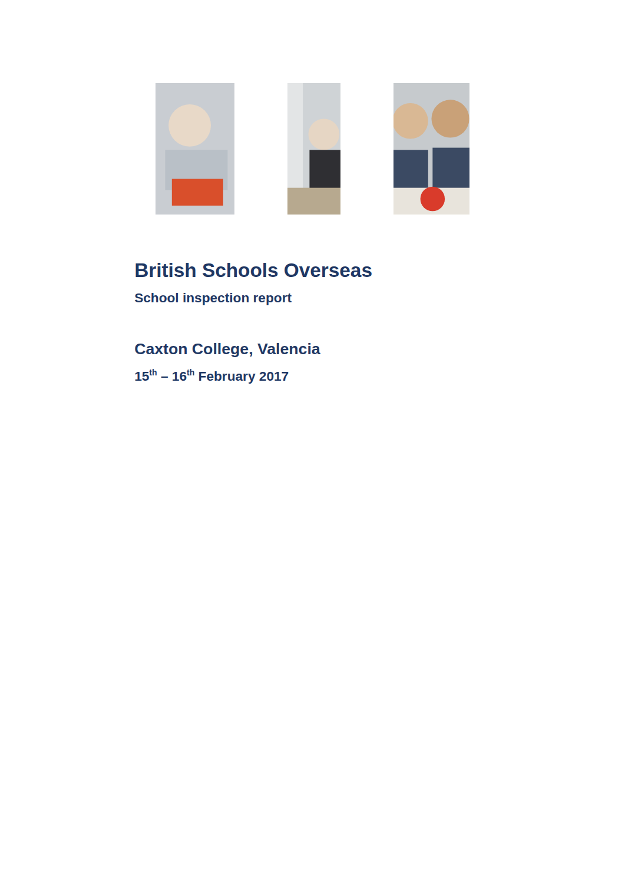British Schools Overseas
School inspection report
Caxton College, Valencia
15th – 16th February 2017